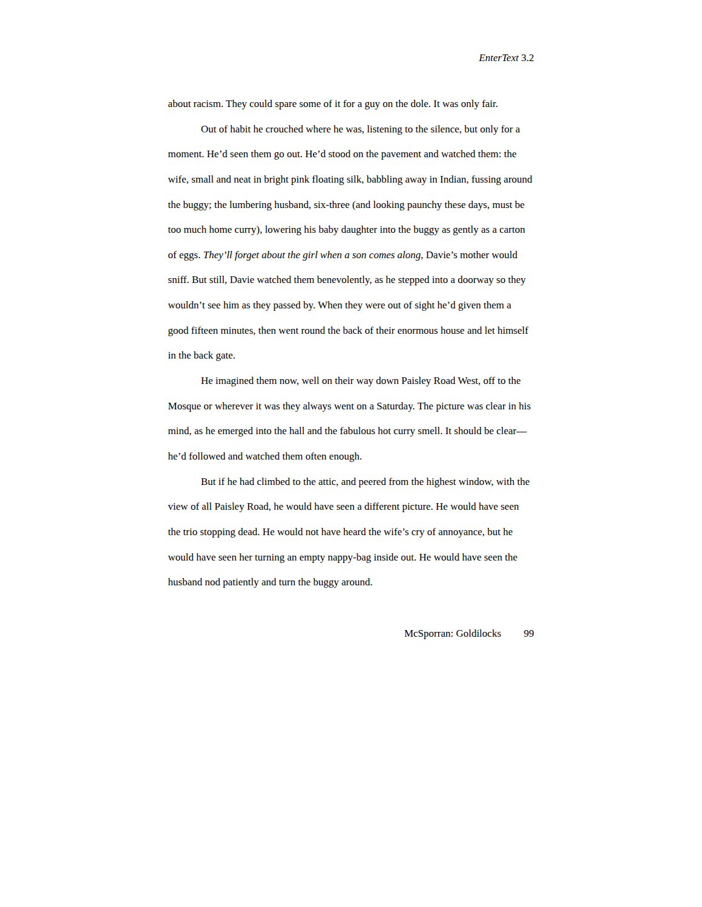EnterText 3.2
about racism. They could spare some of it for a guy on the dole. It was only fair.
Out of habit he crouched where he was, listening to the silence, but only for a moment. He’d seen them go out. He’d stood on the pavement and watched them: the wife, small and neat in bright pink floating silk, babbling away in Indian, fussing around the buggy; the lumbering husband, six-three (and looking paunchy these days, must be too much home curry), lowering his baby daughter into the buggy as gently as a carton of eggs. They’ll forget about the girl when a son comes along, Davie’s mother would sniff. But still, Davie watched them benevolently, as he stepped into a doorway so they wouldn’t see him as they passed by. When they were out of sight he’d given them a good fifteen minutes, then went round the back of their enormous house and let himself in the back gate.
He imagined them now, well on their way down Paisley Road West, off to the Mosque or wherever it was they always went on a Saturday. The picture was clear in his mind, as he emerged into the hall and the fabulous hot curry smell. It should be clear— he’d followed and watched them often enough.
But if he had climbed to the attic, and peered from the highest window, with the view of all Paisley Road, he would have seen a different picture. He would have seen the trio stopping dead. He would not have heard the wife’s cry of annoyance, but he would have seen her turning an empty nappy-bag inside out. He would have seen the husband nod patiently and turn the buggy around.
McSporran: Goldilocks99